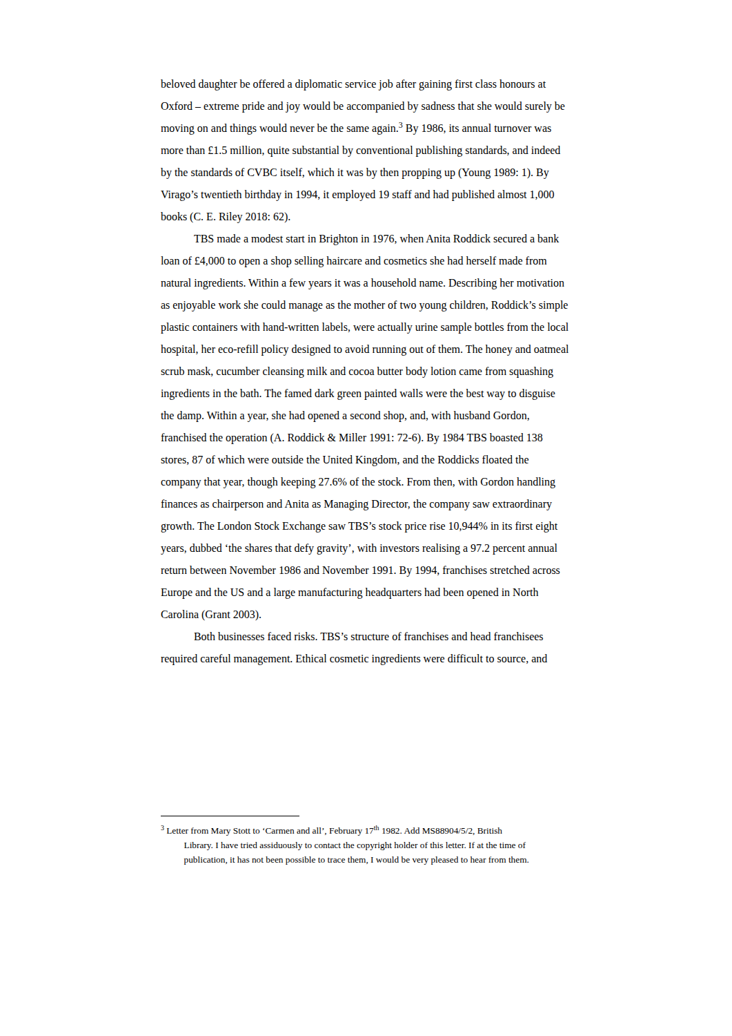beloved daughter be offered a diplomatic service job after gaining first class honours at Oxford – extreme pride and joy would be accompanied by sadness that she would surely be moving on and things would never be the same again.3 By 1986, its annual turnover was more than £1.5 million, quite substantial by conventional publishing standards, and indeed by the standards of CVBC itself, which it was by then propping up (Young 1989: 1). By Virago’s twentieth birthday in 1994, it employed 19 staff and had published almost 1,000 books (C. E. Riley 2018: 62).
TBS made a modest start in Brighton in 1976, when Anita Roddick secured a bank loan of £4,000 to open a shop selling haircare and cosmetics she had herself made from natural ingredients. Within a few years it was a household name. Describing her motivation as enjoyable work she could manage as the mother of two young children, Roddick’s simple plastic containers with hand-written labels, were actually urine sample bottles from the local hospital, her eco-refill policy designed to avoid running out of them. The honey and oatmeal scrub mask, cucumber cleansing milk and cocoa butter body lotion came from squashing ingredients in the bath. The famed dark green painted walls were the best way to disguise the damp. Within a year, she had opened a second shop, and, with husband Gordon, franchised the operation (A. Roddick & Miller 1991: 72-6). By 1984 TBS boasted 138 stores, 87 of which were outside the United Kingdom, and the Roddicks floated the company that year, though keeping 27.6% of the stock. From then, with Gordon handling finances as chairperson and Anita as Managing Director, the company saw extraordinary growth. The London Stock Exchange saw TBS’s stock price rise 10,944% in its first eight years, dubbed ‘the shares that defy gravity’, with investors realising a 97.2 percent annual return between November 1986 and November 1991. By 1994, franchises stretched across Europe and the US and a large manufacturing headquarters had been opened in North Carolina (Grant 2003).
Both businesses faced risks. TBS’s structure of franchises and head franchisees required careful management. Ethical cosmetic ingredients were difficult to source, and
3 Letter from Mary Stott to ‘Carmen and all’, February 17th 1982. Add MS88904/5/2, British Library. I have tried assiduously to contact the copyright holder of this letter. If at the time of publication, it has not been possible to trace them, I would be very pleased to hear from them.